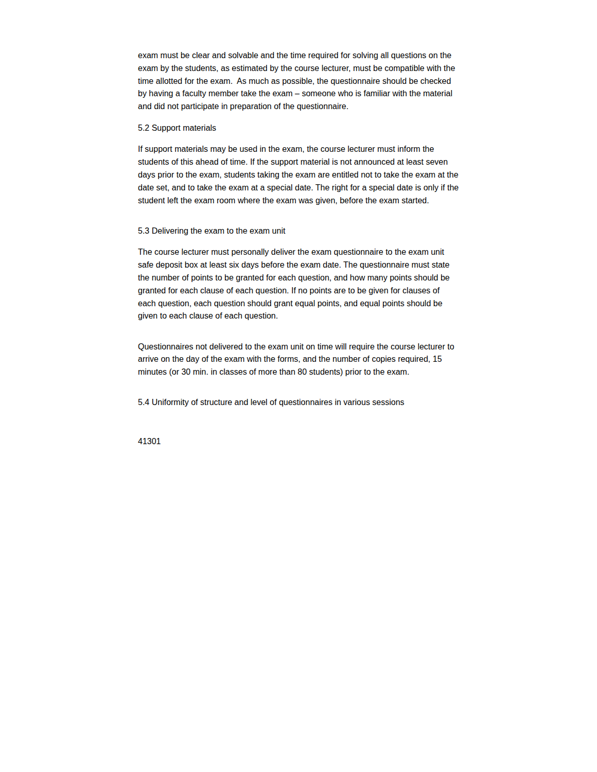exam must be clear and solvable and the time required for solving all questions on the exam by the students, as estimated by the course lecturer, must be compatible with the time allotted for the exam. As much as possible, the questionnaire should be checked by having a faculty member take the exam – someone who is familiar with the material and did not participate in preparation of the questionnaire.
5.2 Support materials
If support materials may be used in the exam, the course lecturer must inform the students of this ahead of time. If the support material is not announced at least seven days prior to the exam, students taking the exam are entitled not to take the exam at the date set, and to take the exam at a special date. The right for a special date is only if the student left the exam room where the exam was given, before the exam started.
5.3 Delivering the exam to the exam unit
The course lecturer must personally deliver the exam questionnaire to the exam unit safe deposit box at least six days before the exam date. The questionnaire must state the number of points to be granted for each question, and how many points should be granted for each clause of each question. If no points are to be given for clauses of each question, each question should grant equal points, and equal points should be given to each clause of each question.
Questionnaires not delivered to the exam unit on time will require the course lecturer to arrive on the day of the exam with the forms, and the number of copies required, 15 minutes (or 30 min. in classes of more than 80 students) prior to the exam.
5.4 Uniformity of structure and level of questionnaires in various sessions
41301